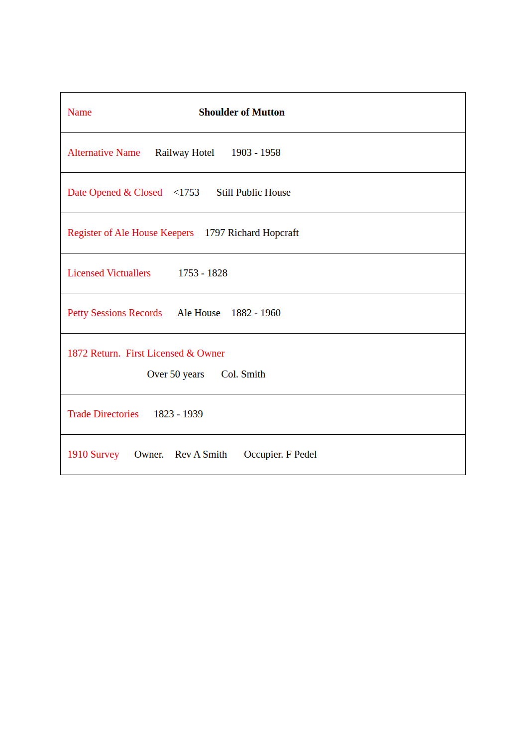| Name Shoulder of Mutton |
| Alternative Name Railway Hotel 1903 - 1958 |
| Date Opened & Closed <1753 Still Public House |
| Register of Ale House Keepers 1797 Richard Hopcraft |
| Licensed Victuallers 1753 - 1828 |
| Petty Sessions Records Ale House 1882 - 1960 |
| 1872 Return. First Licensed & Owner Over 50 years Col. Smith |
| Trade Directories 1823 - 1939 |
| 1910 Survey Owner. Rev A Smith Occupier. F Pedel |